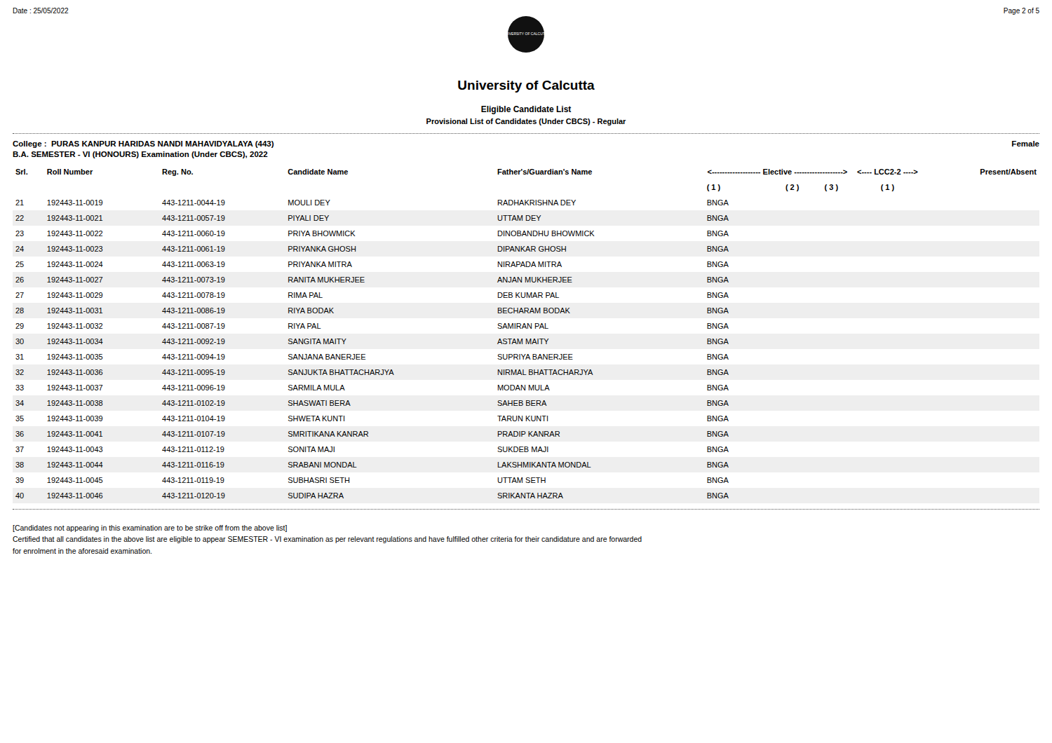Date : 25/05/2022
Page 2 of 5
UNIVERSITY OF CALCUTTA
University of Calcutta
Eligible Candidate List
Provisional List of Candidates (Under CBCS) - Regular
College : PURAS KANPUR HARIDAS NANDI MAHAVIDYALAYA (443) Female
B.A. SEMESTER - VI (HONOURS) Examination (Under CBCS), 2022
| Srl. | Roll Number | Reg. No. | Candidate Name | Father's/Guardian's Name | <------------------- Elective -------------------> | <---- LCC2-2 ----> | Present/Absent |
| --- | --- | --- | --- | --- | --- | --- | --- |
| | | | | | ( 1 ) | ( 2 ) | ( 3 ) | ( 1 ) | |
| 21 | 192443-11-0019 | 443-1211-0044-19 | MOULI DEY | RADHAKRISHNA DEY | BNGA | | | | |
| 22 | 192443-11-0021 | 443-1211-0057-19 | PIYALI DEY | UTTAM DEY | BNGA | | | | |
| 23 | 192443-11-0022 | 443-1211-0060-19 | PRIYA BHOWMICK | DINOBANDHU BHOWMICK | BNGA | | | | |
| 24 | 192443-11-0023 | 443-1211-0061-19 | PRIYANKA GHOSH | DIPANKAR GHOSH | BNGA | | | | |
| 25 | 192443-11-0024 | 443-1211-0063-19 | PRIYANKA MITRA | NIRAPADA MITRA | BNGA | | | | |
| 26 | 192443-11-0027 | 443-1211-0073-19 | RANITA MUKHERJEE | ANJAN MUKHERJEE | BNGA | | | | |
| 27 | 192443-11-0029 | 443-1211-0078-19 | RIMA PAL | DEB KUMAR PAL | BNGA | | | | |
| 28 | 192443-11-0031 | 443-1211-0086-19 | RIYA BODAK | BECHARAM BODAK | BNGA | | | | |
| 29 | 192443-11-0032 | 443-1211-0087-19 | RIYA PAL | SAMIRAN PAL | BNGA | | | | |
| 30 | 192443-11-0034 | 443-1211-0092-19 | SANGITA MAITY | ASTAM MAITY | BNGA | | | | |
| 31 | 192443-11-0035 | 443-1211-0094-19 | SANJANA BANERJEE | SUPRIYA BANERJEE | BNGA | | | | |
| 32 | 192443-11-0036 | 443-1211-0095-19 | SANJUKTA BHATTACHARJYA | NIRMAL BHATTACHARJYA | BNGA | | | | |
| 33 | 192443-11-0037 | 443-1211-0096-19 | SARMILA MULA | MODAN MULA | BNGA | | | | |
| 34 | 192443-11-0038 | 443-1211-0102-19 | SHASWATI BERA | SAHEB BERA | BNGA | | | | |
| 35 | 192443-11-0039 | 443-1211-0104-19 | SHWETA KUNTI | TARUN KUNTI | BNGA | | | | |
| 36 | 192443-11-0041 | 443-1211-0107-19 | SMRITIKANA KANRAR | PRADIP KANRAR | BNGA | | | | |
| 37 | 192443-11-0043 | 443-1211-0112-19 | SONITA MAJI | SUKDEB MAJI | BNGA | | | | |
| 38 | 192443-11-0044 | 443-1211-0116-19 | SRABANI MONDAL | LAKSHMIKANTA MONDAL | BNGA | | | | |
| 39 | 192443-11-0045 | 443-1211-0119-19 | SUBHASRI SETH | UTTAM SETH | BNGA | | | | |
| 40 | 192443-11-0046 | 443-1211-0120-19 | SUDIPA HAZRA | SRIKANTA HAZRA | BNGA | | | | |
[Candidates not appearing in this examination are to be strike off from the above list]
Certified that all candidates in the above list are eligible to appear SEMESTER - VI examination as per relevant regulations and have fulfilled other criteria for their candidature and are forwarded
for enrolment in the aforesaid examination.